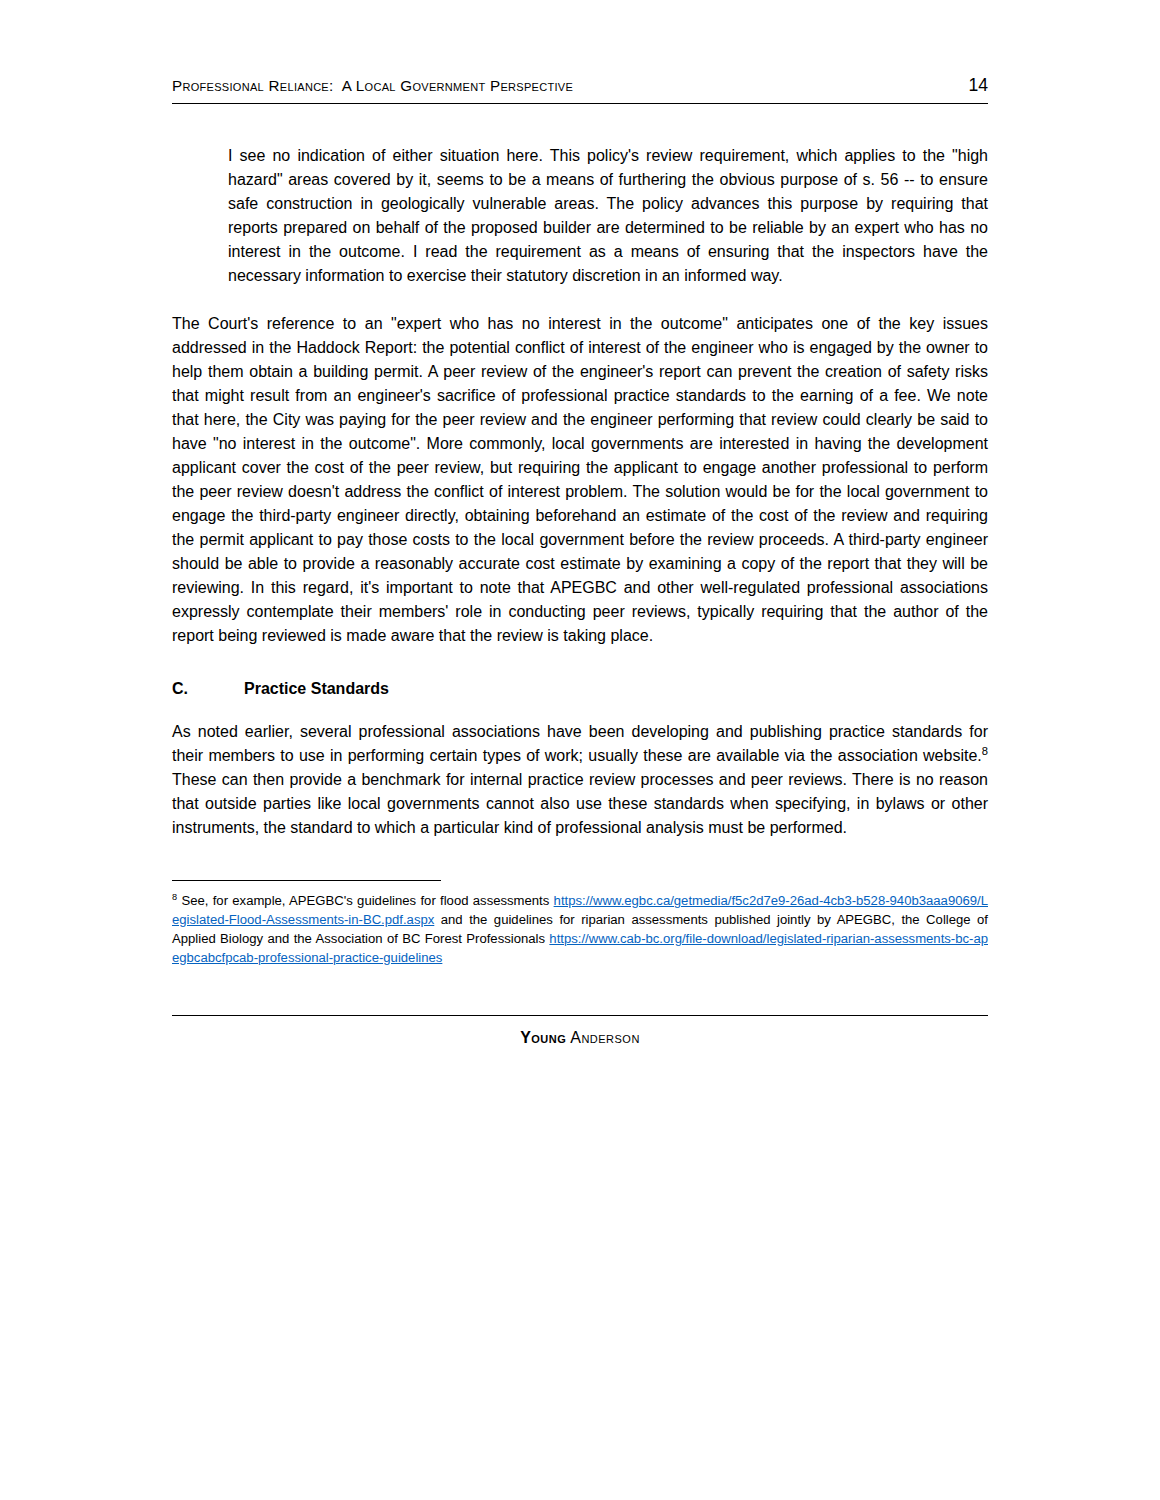Professional Reliance: A Local Government Perspective 14
I see no indication of either situation here. This policy's review requirement, which applies to the "high hazard" areas covered by it, seems to be a means of furthering the obvious purpose of s. 56 -- to ensure safe construction in geologically vulnerable areas. The policy advances this purpose by requiring that reports prepared on behalf of the proposed builder are determined to be reliable by an expert who has no interest in the outcome. I read the requirement as a means of ensuring that the inspectors have the necessary information to exercise their statutory discretion in an informed way.
The Court's reference to an "expert who has no interest in the outcome" anticipates one of the key issues addressed in the Haddock Report: the potential conflict of interest of the engineer who is engaged by the owner to help them obtain a building permit. A peer review of the engineer's report can prevent the creation of safety risks that might result from an engineer's sacrifice of professional practice standards to the earning of a fee. We note that here, the City was paying for the peer review and the engineer performing that review could clearly be said to have "no interest in the outcome". More commonly, local governments are interested in having the development applicant cover the cost of the peer review, but requiring the applicant to engage another professional to perform the peer review doesn't address the conflict of interest problem. The solution would be for the local government to engage the third-party engineer directly, obtaining beforehand an estimate of the cost of the review and requiring the permit applicant to pay those costs to the local government before the review proceeds. A third-party engineer should be able to provide a reasonably accurate cost estimate by examining a copy of the report that they will be reviewing. In this regard, it's important to note that APEGBC and other well-regulated professional associations expressly contemplate their members' role in conducting peer reviews, typically requiring that the author of the report being reviewed is made aware that the review is taking place.
C. Practice Standards
As noted earlier, several professional associations have been developing and publishing practice standards for their members to use in performing certain types of work; usually these are available via the association website.8 These can then provide a benchmark for internal practice review processes and peer reviews. There is no reason that outside parties like local governments cannot also use these standards when specifying, in bylaws or other instruments, the standard to which a particular kind of professional analysis must be performed.
8 See, for example, APEGBC's guidelines for flood assessments https://www.egbc.ca/getmedia/f5c2d7e9-26ad-4cb3-b528-940b3aaa9069/Legislated-Flood-Assessments-in-BC.pdf.aspx and the guidelines for riparian assessments published jointly by APEGBC, the College of Applied Biology and the Association of BC Forest Professionals https://www.cab-bc.org/file-download/legislated-riparian-assessments-bc-apegbcabcfpcab-professional-practice-guidelines
Young Anderson